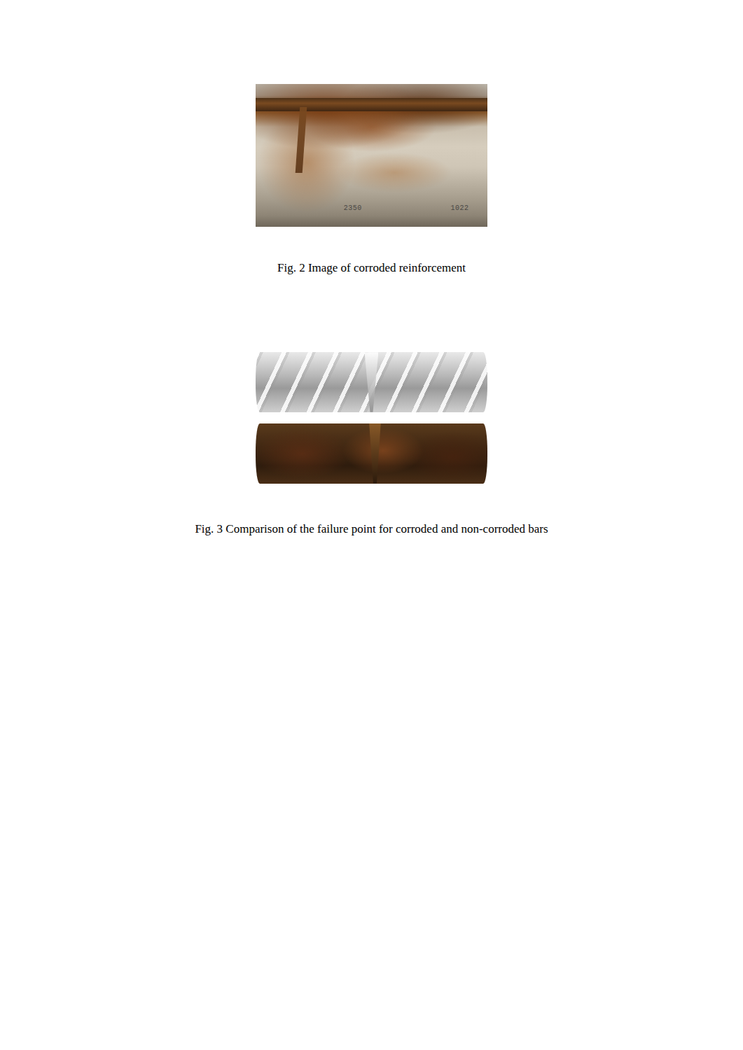2350 1022
Fig. 2 Image of corroded reinforcement
Fig. 3 Comparison of the failure point for corroded and non-corroded bars